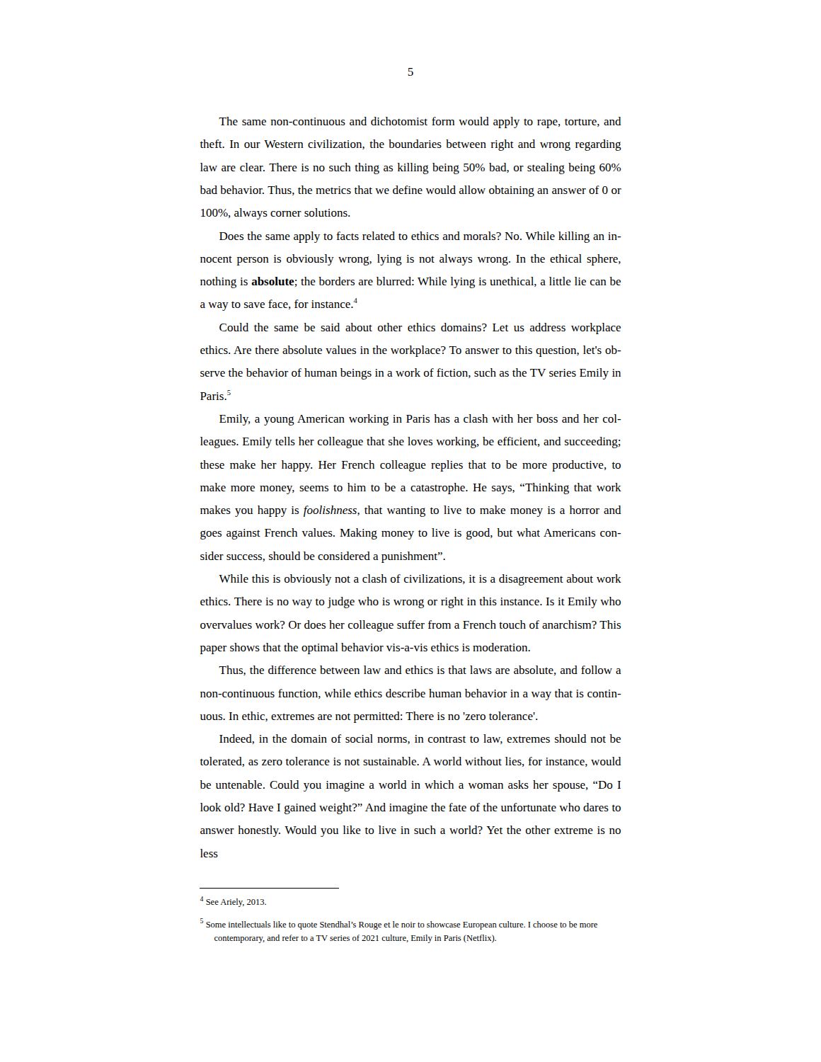5
The same non-continuous and dichotomist form would apply to rape, torture, and theft. In our Western civilization, the boundaries between right and wrong regarding law are clear. There is no such thing as killing being 50% bad, or stealing being 60% bad behavior. Thus, the metrics that we define would allow obtaining an answer of 0 or 100%, always corner solutions.
Does the same apply to facts related to ethics and morals? No. While killing an innocent person is obviously wrong, lying is not always wrong. In the ethical sphere, nothing is absolute; the borders are blurred: While lying is unethical, a little lie can be a way to save face, for instance.4
Could the same be said about other ethics domains? Let us address workplace ethics. Are there absolute values in the workplace? To answer to this question, let's observe the behavior of human beings in a work of fiction, such as the TV series Emily in Paris.5
Emily, a young American working in Paris has a clash with her boss and her colleagues. Emily tells her colleague that she loves working, be efficient, and succeeding; these make her happy. Her French colleague replies that to be more productive, to make more money, seems to him to be a catastrophe. He says, “Thinking that work makes you happy is foolishness, that wanting to live to make money is a horror and goes against French values. Making money to live is good, but what Americans consider success, should be considered a punishment”.
While this is obviously not a clash of civilizations, it is a disagreement about work ethics. There is no way to judge who is wrong or right in this instance. Is it Emily who overvalues work? Or does her colleague suffer from a French touch of anarchism? This paper shows that the optimal behavior vis-a-vis ethics is moderation.
Thus, the difference between law and ethics is that laws are absolute, and follow a non-continuous function, while ethics describe human behavior in a way that is continuous. In ethic, extremes are not permitted: There is no 'zero tolerance'.
Indeed, in the domain of social norms, in contrast to law, extremes should not be tolerated, as zero tolerance is not sustainable. A world without lies, for instance, would be untenable. Could you imagine a world in which a woman asks her spouse, “Do I look old? Have I gained weight?” And imagine the fate of the unfortunate who dares to answer honestly. Would you like to live in such a world? Yet the other extreme is no less
4 See Ariely, 2013.
5 Some intellectuals like to quote Stendhal’s Rouge et le noir to showcase European culture. I choose to be more contemporary, and refer to a TV series of 2021 culture, Emily in Paris (Netflix).